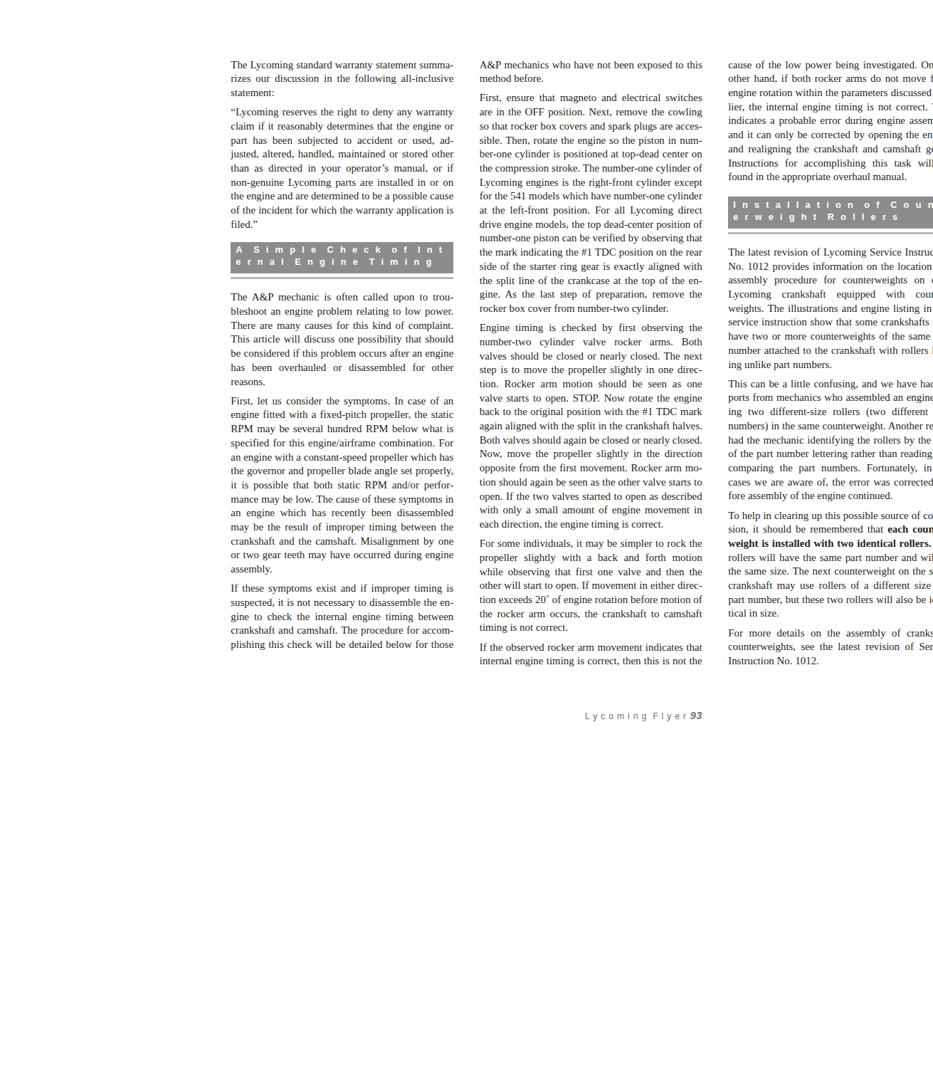The Lycoming standard warranty statement summarizes our discussion in the following all-inclusive statement:
“Lycoming reserves the right to deny any warranty claim if it reasonably determines that the engine or part has been subjected to accident or used, adjusted, altered, handled, maintained or stored other than as directed in your operator’s manual, or if non-genuine Lycoming parts are installed in or on the engine and are determined to be a possible cause of the incident for which the warranty application is filed.”
A S i m p l e C h e c k o f I n t e r n a l E n g i n e T i m i n g
The A&P mechanic is often called upon to troubleshoot an engine problem relating to low power. There are many causes for this kind of complaint. This article will discuss one possibility that should be considered if this problem occurs after an engine has been overhauled or disassembled for other reasons.
First, let us consider the symptoms. In case of an engine fitted with a fixed-pitch propeller, the static RPM may be several hundred RPM below what is specified for this engine/airframe combination. For an engine with a constant-speed propeller which has the governor and propeller blade angle set properly, it is possible that both static RPM and/or performance may be low. The cause of these symptoms in an engine which has recently been disassembled may be the result of improper timing between the crankshaft and the camshaft. Misalignment by one or two gear teeth may have occurred during engine assembly.
If these symptoms exist and if improper timing is suspected, it is not necessary to disassemble the engine to check the internal engine timing between crankshaft and camshaft. The procedure for accomplishing this check will be detailed below for those A&P mechanics who have not been exposed to this method before.
First, ensure that magneto and electrical switches are in the OFF position. Next, remove the cowling so that rocker box covers and spark plugs are accessible. Then, rotate the engine so the piston in number-one cylinder is positioned at top-dead center on the compression stroke. The number-one cylinder of Lycoming engines is the right-front cylinder except for the 541 models which have number-one cylinder at the left-front position. For all Lycoming direct drive engine models, the top dead-center position of number-one piston can be verified by observing that the mark indicating the #1 TDC position on the rear side of the starter ring gear is exactly aligned with the split line of the crankcase at the top of the engine. As the last step of preparation, remove the rocker box cover from number-two cylinder.
Engine timing is checked by first observing the number-two cylinder valve rocker arms. Both valves should be closed or nearly closed. The next step is to move the propeller slightly in one direction. Rocker arm motion should be seen as one valve starts to open. STOP. Now rotate the engine back to the original position with the #1 TDC mark again aligned with the split in the crankshaft halves. Both valves should again be closed or nearly closed. Now, move the propeller slightly in the direction opposite from the first movement. Rocker arm motion should again be seen as the other valve starts to open. If the two valves started to open as described with only a small amount of engine movement in each direction, the engine timing is correct.
For some individuals, it may be simpler to rock the propeller slightly with a back and forth motion while observing that first one valve and then the other will start to open. If movement in either direction exceeds 20˚ of engine rotation before motion of the rocker arm occurs, the crankshaft to camshaft timing is not correct.
If the observed rocker arm movement indicates that internal engine timing is correct, then this is not the cause of the low power being investigated. On the other hand, if both rocker arms do not move from engine rotation within the parameters discussed earlier, the internal engine timing is not correct. This indicates a probable error during engine assembly, and it can only be corrected by opening the engine and realigning the crankshaft and camshaft gears. Instructions for accomplishing this task will be found in the appropriate overhaul manual.
I n s t a l l a t i o n o f C o u n t e r w e i g h t R o l l e r s
The latest revision of Lycoming Service Instruction No. 1012 provides information on the location and assembly procedure for counterweights on each Lycoming crankshaft equipped with counterweights. The illustrations and engine listing in this service instruction show that some crankshafts may have two or more counterweights of the same part number attached to the crankshaft with rollers having unlike part numbers.
This can be a little confusing, and we have had reports from mechanics who assembled an engine using two different-size rollers (two different part numbers) in the same counterweight. Another report had the mechanic identifying the rollers by the size of the part number lettering rather than reading and comparing the part numbers. Fortunately, in the cases we are aware of, the error was corrected before assembly of the engine continued.
To help in clearing up this possible source of confusion, it should be remembered that each counterweight is installed with two identical rollers. The rollers will have the same part number and will be the same size. The next counterweight on the same crankshaft may use rollers of a different size and part number, but these two rollers will also be identical in size.
For more details on the assembly of crankshaft counterweights, see the latest revision of Service Instruction No. 1012.
L y c o m i n g F l y e r93